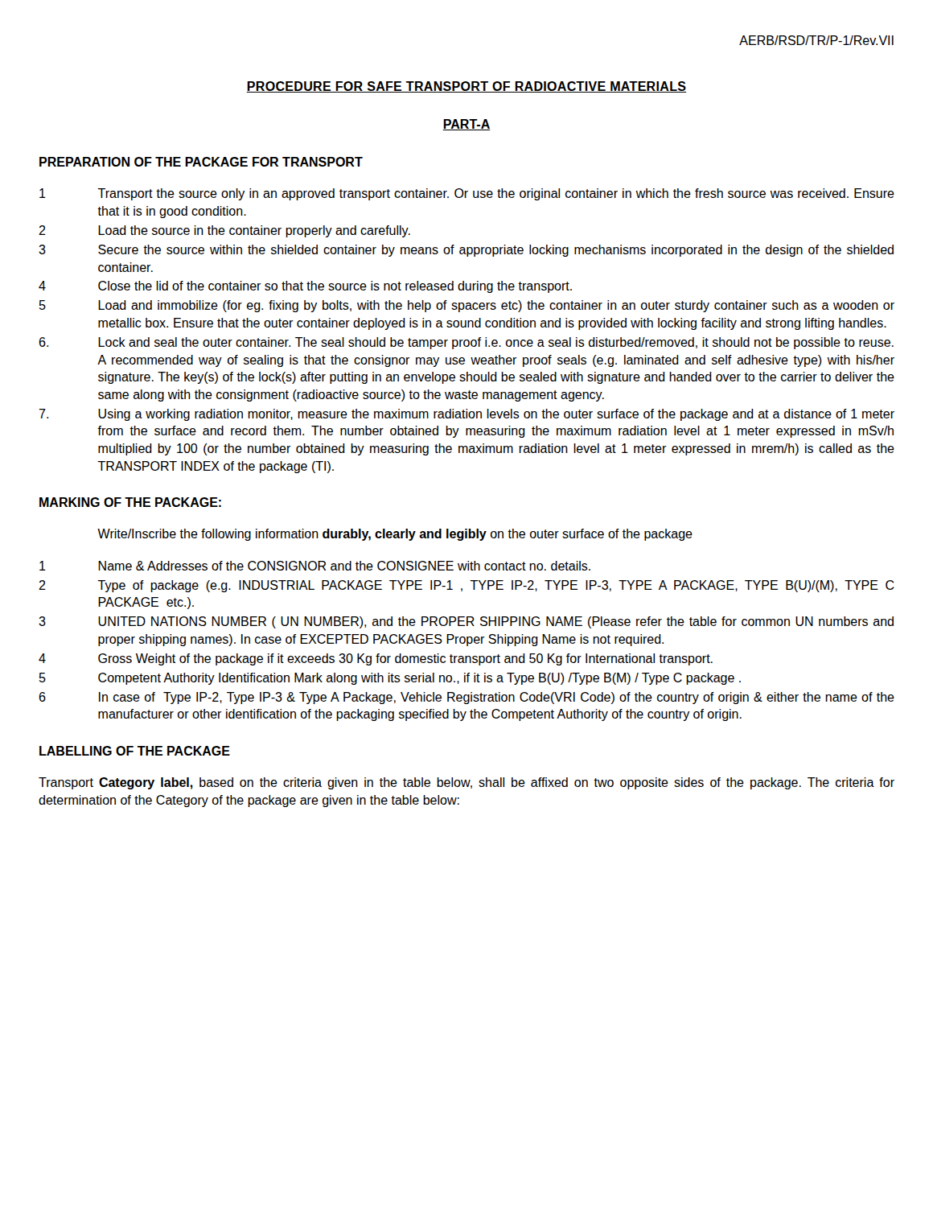AERB/RSD/TR/P-1/Rev.VII
PROCEDURE FOR SAFE TRANSPORT OF RADIOACTIVE MATERIALS
PART-A
PREPARATION OF THE PACKAGE FOR TRANSPORT
1 Transport the source only in an approved transport container. Or use the original container in which the fresh source was received. Ensure that it is in good condition.
2 Load the source in the container properly and carefully.
3 Secure the source within the shielded container by means of appropriate locking mechanisms incorporated in the design of the shielded container.
4 Close the lid of the container so that the source is not released during the transport.
5 Load and immobilize (for eg. fixing by bolts, with the help of spacers etc) the container in an outer sturdy container such as a wooden or metallic box. Ensure that the outer container deployed is in a sound condition and is provided with locking facility and strong lifting handles.
6. Lock and seal the outer container. The seal should be tamper proof i.e. once a seal is disturbed/removed, it should not be possible to reuse. A recommended way of sealing is that the consignor may use weather proof seals (e.g. laminated and self adhesive type) with his/her signature. The key(s) of the lock(s) after putting in an envelope should be sealed with signature and handed over to the carrier to deliver the same along with the consignment (radioactive source) to the waste management agency.
7. Using a working radiation monitor, measure the maximum radiation levels on the outer surface of the package and at a distance of 1 meter from the surface and record them. The number obtained by measuring the maximum radiation level at 1 meter expressed in mSv/h multiplied by 100 (or the number obtained by measuring the maximum radiation level at 1 meter expressed in mrem/h) is called as the TRANSPORT INDEX of the package (TI).
MARKING OF THE PACKAGE:
Write/Inscribe the following information durably, clearly and legibly on the outer surface of the package
1 Name & Addresses of the CONSIGNOR and the CONSIGNEE with contact no. details.
2 Type of package (e.g. INDUSTRIAL PACKAGE TYPE IP-1 , TYPE IP-2, TYPE IP-3, TYPE A PACKAGE, TYPE B(U)/(M), TYPE C PACKAGE etc.).
3 UNITED NATIONS NUMBER ( UN NUMBER), and the PROPER SHIPPING NAME (Please refer the table for common UN numbers and proper shipping names). In case of EXCEPTED PACKAGES Proper Shipping Name is not required.
4 Gross Weight of the package if it exceeds 30 Kg for domestic transport and 50 Kg for International transport.
5 Competent Authority Identification Mark along with its serial no., if it is a Type B(U) /Type B(M) / Type C package .
6 In case of Type IP-2, Type IP-3 & Type A Package, Vehicle Registration Code(VRI Code) of the country of origin & either the name of the manufacturer or other identification of the packaging specified by the Competent Authority of the country of origin.
LABELLING OF THE PACKAGE
Transport Category label, based on the criteria given in the table below, shall be affixed on two opposite sides of the package. The criteria for determination of the Category of the package are given in the table below: